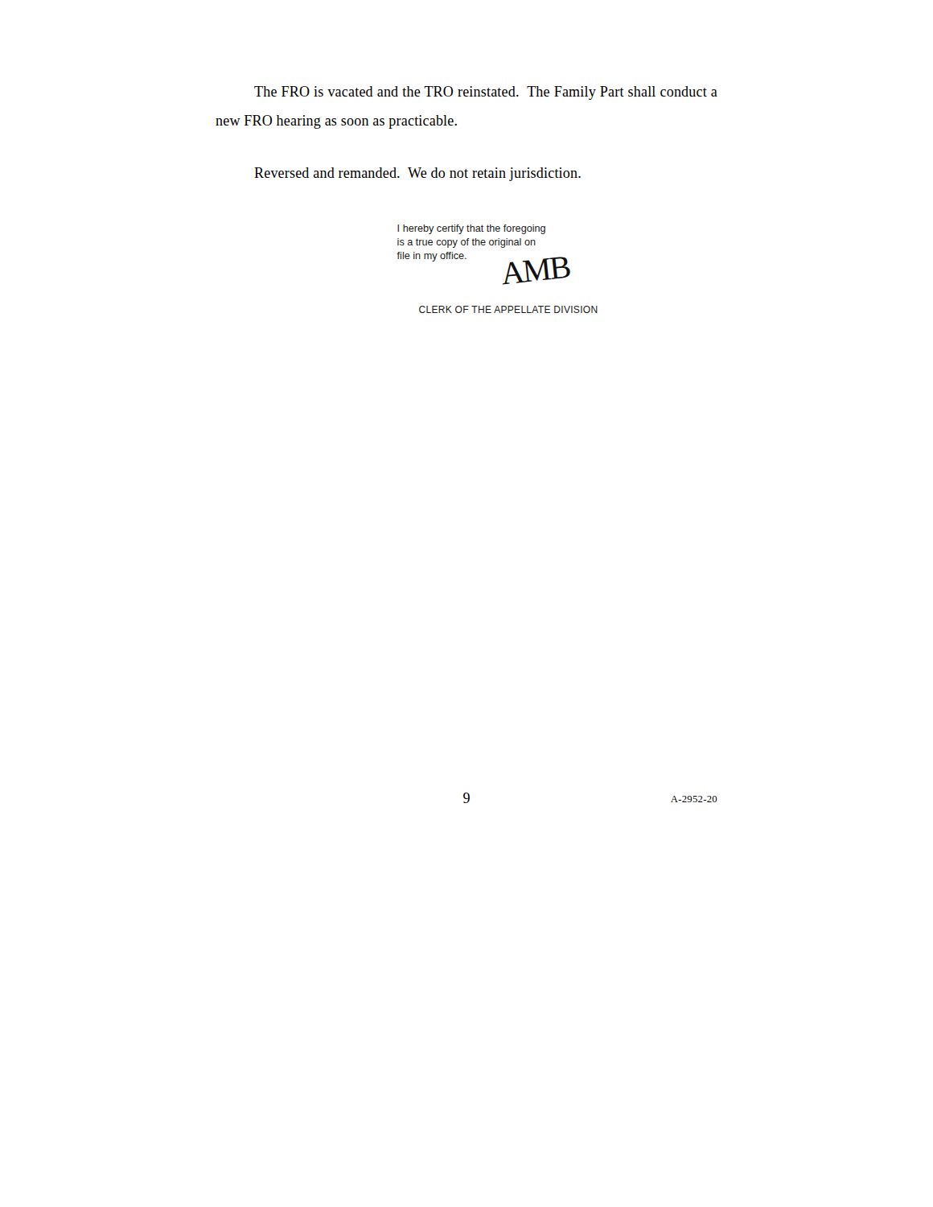The FRO is vacated and the TRO reinstated. The Family Part shall conduct a new FRO hearing as soon as practicable.
Reversed and remanded. We do not retain jurisdiction.
I hereby certify that the foregoing
is a true copy of the original on
file in my office.
AMB
CLERK OF THE APPELLATE DIVISION
9 A-2952-20